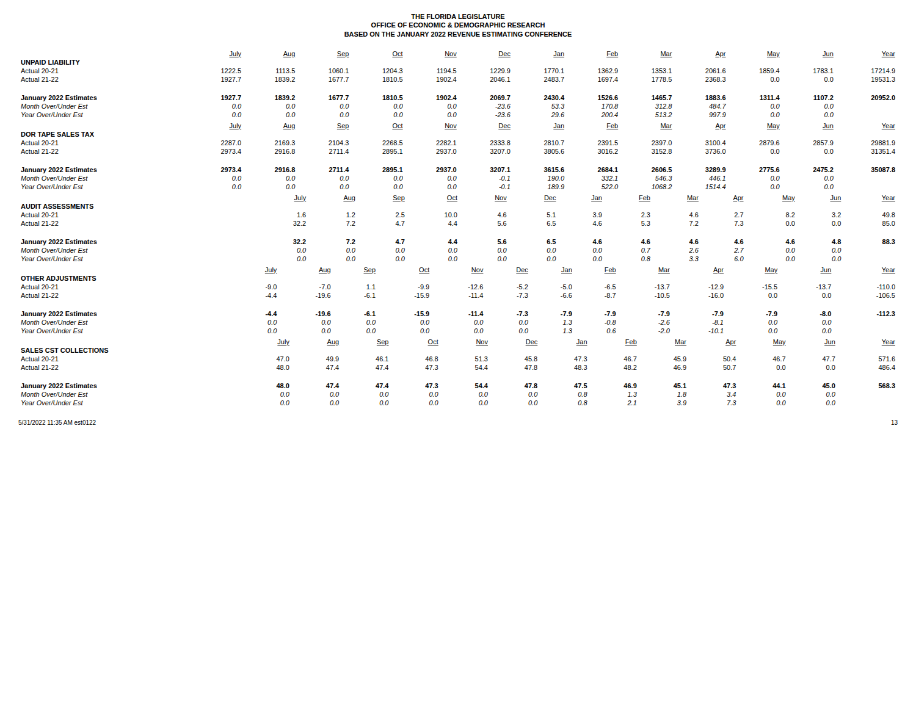THE FLORIDA LEGISLATURE
OFFICE OF ECONOMIC & DEMOGRAPHIC RESEARCH
BASED ON THE JANUARY 2022 REVENUE ESTIMATING CONFERENCE
| | July | Aug | Sep | Oct | Nov | Dec | Jan | Feb | Mar | Apr | May | Jun | Year |
| --- | --- | --- | --- | --- | --- | --- | --- | --- | --- | --- | --- | --- | --- |
| UNPAID LIABILITY |
| Actual 20-21 | 1222.5 | 1113.5 | 1060.1 | 1204.3 | 1194.5 | 1229.9 | 1770.1 | 1362.9 | 1353.1 | 2061.6 | 1859.4 | 1783.1 | 17214.9 |
| Actual 21-22 | 1927.7 | 1839.2 | 1677.7 | 1810.5 | 1902.4 | 2046.1 | 2483.7 | 1697.4 | 1778.5 | 2368.3 | 0.0 | 0.0 | 19531.3 |
| January 2022 Estimates | 1927.7 | 1839.2 | 1677.7 | 1810.5 | 1902.4 | 2069.7 | 2430.4 | 1526.6 | 1465.7 | 1883.6 | 1311.4 | 1107.2 | 20952.0 |
| Month Over/Under Est | 0.0 | 0.0 | 0.0 | 0.0 | 0.0 | -23.6 | 53.3 | 170.8 | 312.8 | 484.7 | 0.0 | 0.0 | |
| Year Over/Under Est | 0.0 | 0.0 | 0.0 | 0.0 | 0.0 | -23.6 | 29.6 | 200.4 | 513.2 | 997.9 | 0.0 | 0.0 | |
| | July | Aug | Sep | Oct | Nov | Dec | Jan | Feb | Mar | Apr | May | Jun | Year |
| --- | --- | --- | --- | --- | --- | --- | --- | --- | --- | --- | --- | --- | --- |
| DOR TAPE SALES TAX |
| Actual 20-21 | 2287.0 | 2169.3 | 2104.3 | 2268.5 | 2282.1 | 2333.8 | 2810.7 | 2391.5 | 2397.0 | 3100.4 | 2879.6 | 2857.9 | 29881.9 |
| Actual 21-22 | 2973.4 | 2916.8 | 2711.4 | 2895.1 | 2937.0 | 3207.0 | 3805.6 | 3016.2 | 3152.8 | 3736.0 | 0.0 | 0.0 | 31351.4 |
| January 2022 Estimates | 2973.4 | 2916.8 | 2711.4 | 2895.1 | 2937.0 | 3207.1 | 3615.6 | 2684.1 | 2606.5 | 3289.9 | 2775.6 | 2475.2 | 35087.8 |
| Month Over/Under Est | 0.0 | 0.0 | 0.0 | 0.0 | 0.0 | -0.1 | 190.0 | 332.1 | 546.3 | 446.1 | 0.0 | 0.0 | |
| Year Over/Under Est | 0.0 | 0.0 | 0.0 | 0.0 | 0.0 | -0.1 | 189.9 | 522.0 | 1068.2 | 1514.4 | 0.0 | 0.0 | |
| | July | Aug | Sep | Oct | Nov | Dec | Jan | Feb | Mar | Apr | May | Jun | Year |
| --- | --- | --- | --- | --- | --- | --- | --- | --- | --- | --- | --- | --- | --- |
| AUDIT ASSESSMENTS |
| Actual 20-21 | 1.6 | 1.2 | 2.5 | 10.0 | 4.6 | 5.1 | 3.9 | 2.3 | 4.6 | 2.7 | 8.2 | 3.2 | 49.8 |
| Actual 21-22 | 32.2 | 7.2 | 4.7 | 4.4 | 5.6 | 6.5 | 4.6 | 5.3 | 7.2 | 7.3 | 0.0 | 0.0 | 85.0 |
| January 2022 Estimates | 32.2 | 7.2 | 4.7 | 4.4 | 5.6 | 6.5 | 4.6 | 4.6 | 4.6 | 4.6 | 4.6 | 4.8 | 88.3 |
| Month Over/Under Est | 0.0 | 0.0 | 0.0 | 0.0 | 0.0 | 0.0 | 0.0 | 0.7 | 2.6 | 2.7 | 0.0 | 0.0 | |
| Year Over/Under Est | 0.0 | 0.0 | 0.0 | 0.0 | 0.0 | 0.0 | 0.0 | 0.8 | 3.3 | 6.0 | 0.0 | 0.0 | |
| | July | Aug | Sep | Oct | Nov | Dec | Jan | Feb | Mar | Apr | May | Jun | Year |
| --- | --- | --- | --- | --- | --- | --- | --- | --- | --- | --- | --- | --- | --- |
| OTHER ADJUSTMENTS |
| Actual 20-21 | -9.0 | -7.0 | 1.1 | -9.9 | -12.6 | -5.2 | -5.0 | -6.5 | -13.7 | -12.9 | -15.5 | -13.7 | -110.0 |
| Actual 21-22 | -4.4 | -19.6 | -6.1 | -15.9 | -11.4 | -7.3 | -6.6 | -8.7 | -10.5 | -16.0 | 0.0 | 0.0 | -106.5 |
| January 2022 Estimates | -4.4 | -19.6 | -6.1 | -15.9 | -11.4 | -7.3 | -7.9 | -7.9 | -7.9 | -7.9 | -7.9 | -8.0 | -112.3 |
| Month Over/Under Est | 0.0 | 0.0 | 0.0 | 0.0 | 0.0 | 0.0 | 1.3 | -0.8 | -2.6 | -8.1 | 0.0 | 0.0 | |
| Year Over/Under Est | 0.0 | 0.0 | 0.0 | 0.0 | 0.0 | 0.0 | 1.3 | 0.6 | -2.0 | -10.1 | 0.0 | 0.0 | |
| | July | Aug | Sep | Oct | Nov | Dec | Jan | Feb | Mar | Apr | May | Jun | Year |
| --- | --- | --- | --- | --- | --- | --- | --- | --- | --- | --- | --- | --- | --- |
| SALES CST COLLECTIONS |
| Actual 20-21 | 47.0 | 49.9 | 46.1 | 46.8 | 51.3 | 45.8 | 47.3 | 46.7 | 45.9 | 50.4 | 46.7 | 47.7 | 571.6 |
| Actual 21-22 | 48.0 | 47.4 | 47.4 | 47.3 | 54.4 | 47.8 | 48.3 | 48.2 | 46.9 | 50.7 | 0.0 | 0.0 | 486.4 |
| January 2022 Estimates | 48.0 | 47.4 | 47.4 | 47.3 | 54.4 | 47.8 | 47.5 | 46.9 | 45.1 | 47.3 | 44.1 | 45.0 | 568.3 |
| Month Over/Under Est | 0.0 | 0.0 | 0.0 | 0.0 | 0.0 | 0.0 | 0.8 | 1.3 | 1.8 | 3.4 | 0.0 | 0.0 | |
| Year Over/Under Est | 0.0 | 0.0 | 0.0 | 0.0 | 0.0 | 0.0 | 0.8 | 2.1 | 3.9 | 7.3 | 0.0 | 0.0 | |
5/31/2022 11:35 AM est0122 13